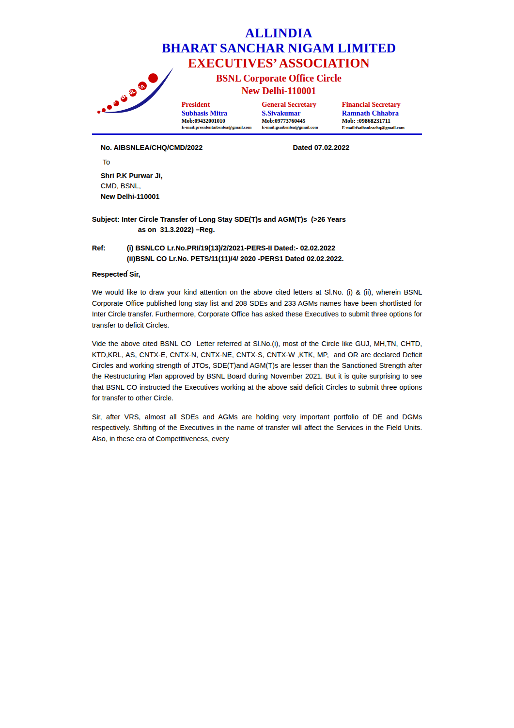AI BSNL EA
ALLINDIA
BHARAT SANCHAR NIGAM LIMITED
EXECUTIVES’ ASSOCIATION
BSNL Corporate Office Circle
New Delhi-110001
President
Subhasis Mitra
Mob:09432001010
E-mail:presidentaibsnlea@gmail.com
General Secretary
S.Sivakumar
Mob:09773760445
E-mail:gsaibsnlea@gmail.com
Financial Secretary
Ramnath Chhabra
Mob: :09868231711
E-mail:fsaibsnleachq@gmail.com
No. AIBSNLEA/CHQ/CMD/2022 Dated 07.02.2022
To
Shri P.K Purwar Ji,
CMD, BSNL,
New Delhi-110001
Subject: Inter Circle Transfer of Long Stay SDE(T)s and AGM(T)s (>26 Years as on 31.3.2022) –Reg.
Ref:(i) BSNLCO Lr.No.PRI/19(13)/2/2021-PERS-II Dated:- 02.02.2022 (ii)BSNL CO Lr.No. PETS/11(11)/4/ 2020 -PERS1 Dated 02.02.2022.
.
Respected Sir,
We would like to draw your kind attention on the above cited letters at Sl.No. (i) & (ii), wherein BSNL Corporate Office published long stay list and 208 SDEs and 233 AGMs names have been shortlisted for Inter Circle transfer. Furthermore, Corporate Office has asked these Executives to submit three options for transfer to deficit Circles.
Vide the above cited BSNL CO Letter referred at Sl.No.(i), most of the Circle like GUJ, MH,TN, CHTD, KTD,KRL, AS, CNTX-E, CNTX-N, CNTX-NE, CNTX-S, CNTX-W ,KTK, MP, and OR are declared Deficit Circles and working strength of JTOs, SDE(T)and AGM(T)s are lesser than the Sanctioned Strength after the Restructuring Plan approved by BSNL Board during November 2021. But it is quite surprising to see that BSNL CO instructed the Executives working at the above said deficit Circles to submit three options for transfer to other Circle.
Sir, after VRS, almost all SDEs and AGMs are holding very important portfolio of DE and DGMs respectively. Shifting of the Executives in the name of transfer will affect the Services in the Field Units. Also, in these era of Competitiveness, every